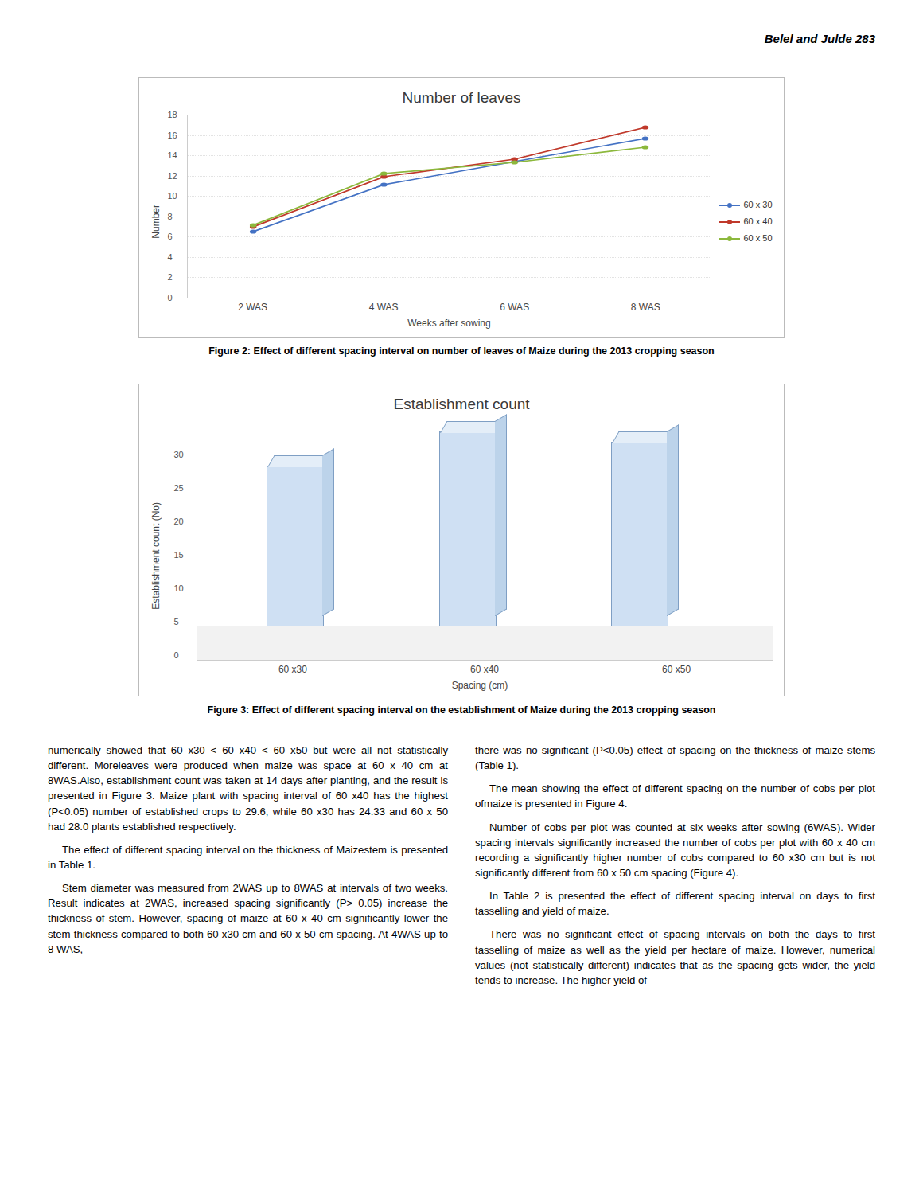Belel and Julde 283
Number of leaves
Number
18
16
14
12
10
8
6
4
2
0
2 WAS 4 WAS 6 WAS 8 WAS
Weeks after sowing
60 x 30
60 x 40
60 x 50
Figure 2: Effect of different spacing interval on number of leaves of Maize during the 2013 cropping season
Establishment count
Establishment count (No)
30
25
20
15
10
5
0
60 x3060 x4060 x50
Spacing (cm)
Figure 3: Effect of different spacing interval on the establishment of Maize during the 2013 cropping season
numerically showed that 60 x30 < 60 x40 < 60 x50 but were all not statistically different. Moreleaves were produced when maize was space at 60 x 40 cm at 8WAS.Also, establishment count was taken at 14 days after planting, and the result is presented in Figure 3. Maize plant with spacing interval of 60 x40 has the highest (P<0.05) number of established crops to 29.6, while 60 x30 has 24.33 and 60 x 50 had 28.0 plants established respectively.
The effect of different spacing interval on the thickness of Maizestem is presented in Table 1.
Stem diameter was measured from 2WAS up to 8WAS at intervals of two weeks. Result indicates at 2WAS, increased spacing significantly (P> 0.05) increase the thickness of stem. However, spacing of maize at 60 x 40 cm significantly lower the stem thickness compared to both 60 x30 cm and 60 x 50 cm spacing. At 4WAS up to 8 WAS,
there was no significant (P<0.05) effect of spacing on the thickness of maize stems (Table 1).
The mean showing the effect of different spacing on the number of cobs per plot ofmaize is presented in Figure 4.
Number of cobs per plot was counted at six weeks after sowing (6WAS). Wider spacing intervals significantly increased the number of cobs per plot with 60 x 40 cm recording a significantly higher number of cobs compared to 60 x30 cm but is not significantly different from 60 x 50 cm spacing (Figure 4).
In Table 2 is presented the effect of different spacing interval on days to first tasselling and yield of maize.
There was no significant effect of spacing intervals on both the days to first tasselling of maize as well as the yield per hectare of maize. However, numerical values (not statistically different) indicates that as the spacing gets wider, the yield tends to increase. The higher yield of